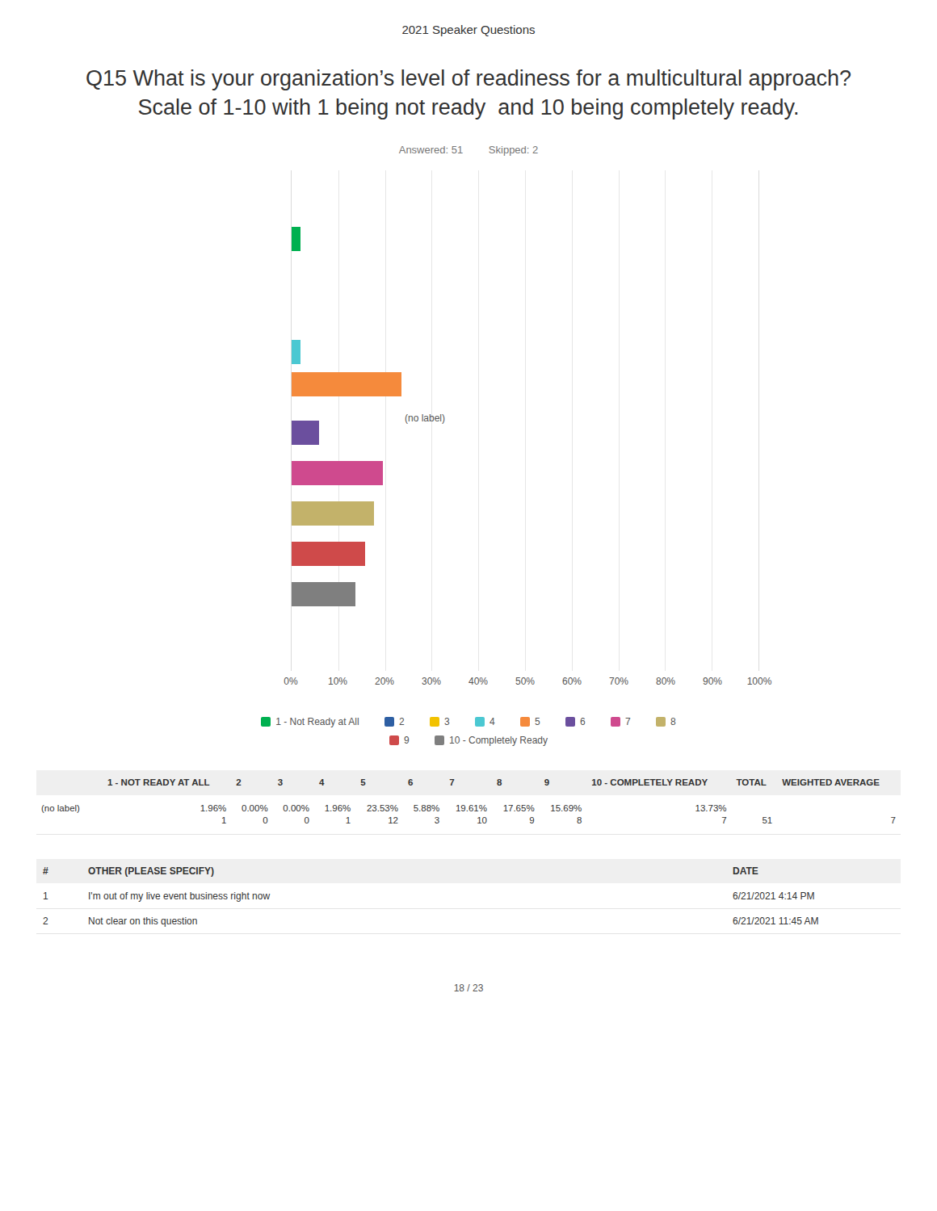2021 Speaker Questions
Q15 What is your organization’s level of readiness for a multicultural approach? Scale of 1-10 with 1 being not ready and 10 being completely ready.
Answered: 51 Skipped: 2
(no label)
0% 10% 20% 30% 40% 50% 60% 70% 80% 90% 100%
1 - Not Ready at All 2 3 4 5 6 7 8
9 10 - Completely Ready
| | 1 - NOT READY AT ALL | 2 | 3 | 4 | 5 | 6 | 7 | 8 | 9 | 10 - COMPLETELY READY | TOTAL | WEIGHTED AVERAGE |
| --- | --- | --- | --- | --- | --- | --- | --- | --- | --- | --- | --- | --- |
| (no label) | 1.96% 1 | 0.00% 0 | 0.00% 0 | 1.96% 1 | 23.53% 12 | 5.88% 3 | 19.61% 10 | 17.65% 9 | 15.69% 8 | 13.73% 7 | 51 | 7 |
| # | OTHER (PLEASE SPECIFY) | DATE |
| --- | --- | --- |
| 1 | I'm out of my live event business right now | 6/21/2021 4:14 PM |
| 2 | Not clear on this question | 6/21/2021 11:45 AM |
18 / 23